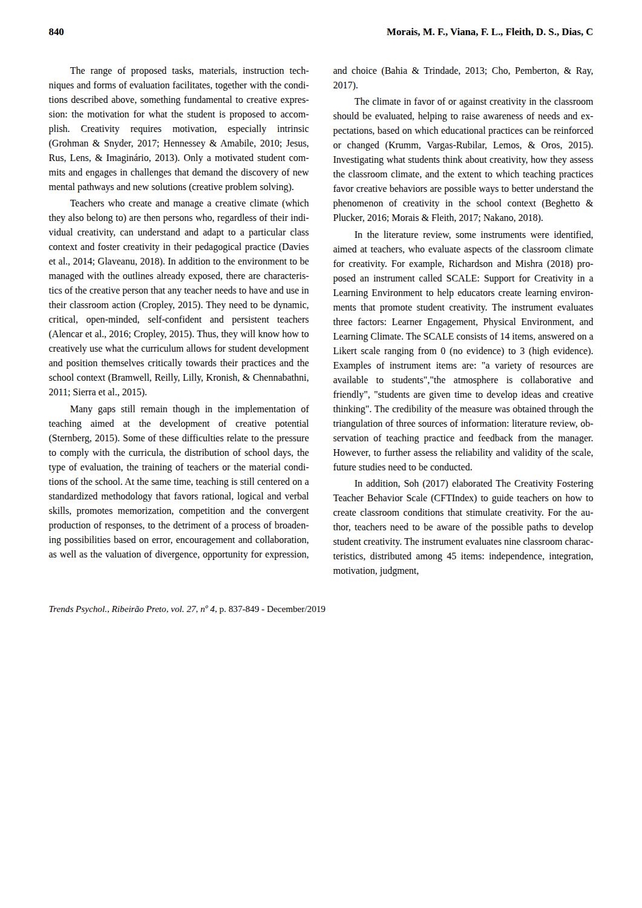840 Morais, M. F., Viana, F. L., Fleith, D. S., Dias, C
The range of proposed tasks, materials, instruction techniques and forms of evaluation facilitates, together with the conditions described above, something fundamental to creative expression: the motivation for what the student is proposed to accomplish. Creativity requires motivation, especially intrinsic (Grohman & Snyder, 2017; Hennessey & Amabile, 2010; Jesus, Rus, Lens, & Imaginário, 2013). Only a motivated student commits and engages in challenges that demand the discovery of new mental pathways and new solutions (creative problem solving).
Teachers who create and manage a creative climate (which they also belong to) are then persons who, regardless of their individual creativity, can understand and adapt to a particular class context and foster creativity in their pedagogical practice (Davies et al., 2014; Glaveanu, 2018). In addition to the environment to be managed with the outlines already exposed, there are characteristics of the creative person that any teacher needs to have and use in their classroom action (Cropley, 2015). They need to be dynamic, critical, open-minded, self-confident and persistent teachers (Alencar et al., 2016; Cropley, 2015). Thus, they will know how to creatively use what the curriculum allows for student development and position themselves critically towards their practices and the school context (Bramwell, Reilly, Lilly, Kronish, & Chennabathni, 2011; Sierra et al., 2015).
Many gaps still remain though in the implementation of teaching aimed at the development of creative potential (Sternberg, 2015). Some of these difficulties relate to the pressure to comply with the curricula, the distribution of school days, the type of evaluation, the training of teachers or the material conditions of the school. At the same time, teaching is still centered on a standardized methodology that favors rational, logical and verbal skills, promotes memorization, competition and the convergent production of responses, to the detriment of a process of broadening possibilities based on error, encouragement and collaboration, as well as the valuation of divergence, opportunity for expression, and choice (Bahia & Trindade, 2013; Cho, Pemberton, & Ray, 2017).
The climate in favor of or against creativity in the classroom should be evaluated, helping to raise awareness of needs and expectations, based on which educational practices can be reinforced or changed (Krumm, Vargas-Rubilar, Lemos, & Oros, 2015). Investigating what students think about creativity, how they assess the classroom climate, and the extent to which teaching practices favor creative behaviors are possible ways to better understand the phenomenon of creativity in the school context (Beghetto & Plucker, 2016; Morais & Fleith, 2017; Nakano, 2018).
In the literature review, some instruments were identified, aimed at teachers, who evaluate aspects of the classroom climate for creativity. For example, Richardson and Mishra (2018) proposed an instrument called SCALE: Support for Creativity in a Learning Environment to help educators create learning environments that promote student creativity. The instrument evaluates three factors: Learner Engagement, Physical Environment, and Learning Climate. The SCALE consists of 14 items, answered on a Likert scale ranging from 0 (no evidence) to 3 (high evidence). Examples of instrument items are: "a variety of resources are available to students","the atmosphere is collaborative and friendly", "students are given time to develop ideas and creative thinking". The credibility of the measure was obtained through the triangulation of three sources of information: literature review, observation of teaching practice and feedback from the manager. However, to further assess the reliability and validity of the scale, future studies need to be conducted.
In addition, Soh (2017) elaborated The Creativity Fostering Teacher Behavior Scale (CFTIndex) to guide teachers on how to create classroom conditions that stimulate creativity. For the author, teachers need to be aware of the possible paths to develop student creativity. The instrument evaluates nine classroom characteristics, distributed among 45 items: independence, integration, motivation, judgment,
Trends Psychol., Ribeirão Preto, vol. 27, nº 4, p. 837-849 - December/2019